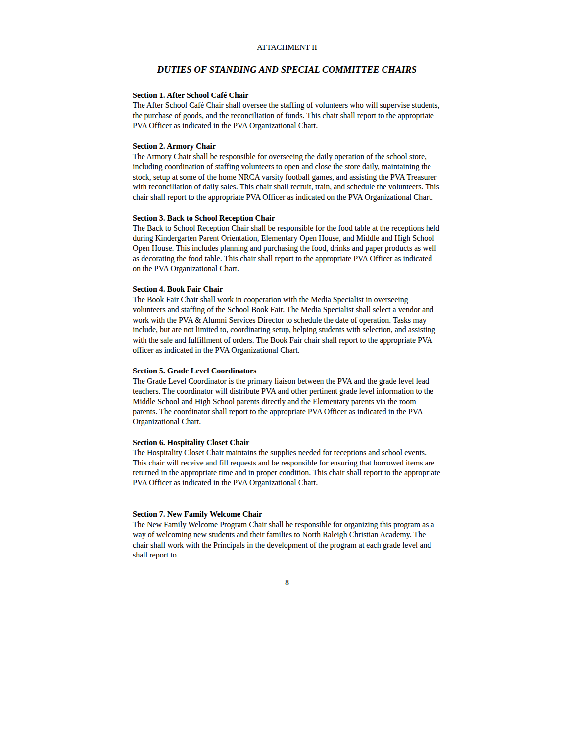ATTACHMENT II
DUTIES OF STANDING AND SPECIAL COMMITTEE CHAIRS
Section 1. After School Café Chair
The After School Café Chair shall oversee the staffing of volunteers who will supervise students, the purchase of goods, and the reconciliation of funds. This chair shall report to the appropriate PVA Officer as indicated in the PVA Organizational Chart.
Section 2. Armory Chair
The Armory Chair shall be responsible for overseeing the daily operation of the school store, including coordination of staffing volunteers to open and close the store daily, maintaining the stock, setup at some of the home NRCA varsity football games, and assisting the PVA Treasurer with reconciliation of daily sales. This chair shall recruit, train, and schedule the volunteers. This chair shall report to the appropriate PVA Officer as indicated on the PVA Organizational Chart.
Section 3. Back to School Reception Chair
The Back to School Reception Chair shall be responsible for the food table at the receptions held during Kindergarten Parent Orientation, Elementary Open House, and Middle and High School Open House. This includes planning and purchasing the food, drinks and paper products as well as decorating the food table. This chair shall report to the appropriate PVA Officer as indicated on the PVA Organizational Chart.
Section 4. Book Fair Chair
The Book Fair Chair shall work in cooperation with the Media Specialist in overseeing volunteers and staffing of the School Book Fair. The Media Specialist shall select a vendor and work with the PVA & Alumni Services Director to schedule the date of operation. Tasks may include, but are not limited to, coordinating setup, helping students with selection, and assisting with the sale and fulfillment of orders. The Book Fair chair shall report to the appropriate PVA officer as indicated in the PVA Organizational Chart.
Section 5. Grade Level Coordinators
The Grade Level Coordinator is the primary liaison between the PVA and the grade level lead teachers. The coordinator will distribute PVA and other pertinent grade level information to the Middle School and High School parents directly and the Elementary parents via the room parents. The coordinator shall report to the appropriate PVA Officer as indicated in the PVA Organizational Chart.
Section 6. Hospitality Closet Chair
The Hospitality Closet Chair maintains the supplies needed for receptions and school events. This chair will receive and fill requests and be responsible for ensuring that borrowed items are returned in the appropriate time and in proper condition. This chair shall report to the appropriate PVA Officer as indicated in the PVA Organizational Chart.
Section 7. New Family Welcome Chair
The New Family Welcome Program Chair shall be responsible for organizing this program as a way of welcoming new students and their families to North Raleigh Christian Academy. The chair shall work with the Principals in the development of the program at each grade level and shall report to
8